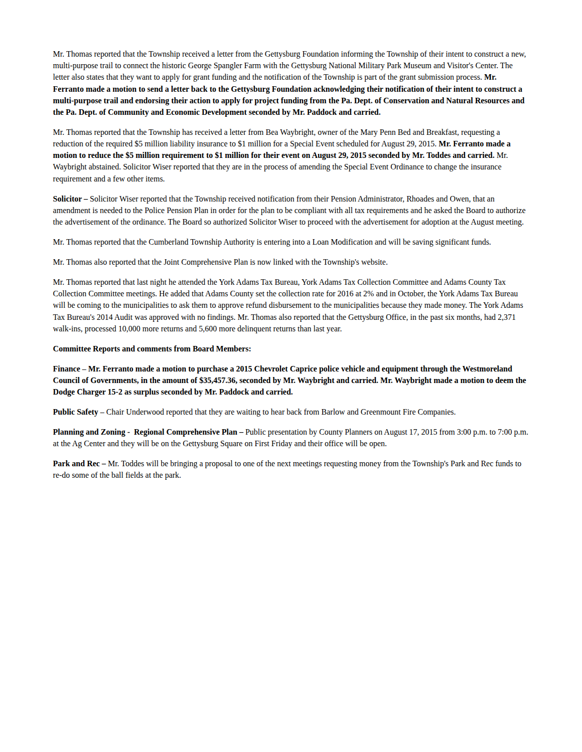Mr. Thomas reported that the Township received a letter from the Gettysburg Foundation informing the Township of their intent to construct a new, multi-purpose trail to connect the historic George Spangler Farm with the Gettysburg National Military Park Museum and Visitor's Center. The letter also states that they want to apply for grant funding and the notification of the Township is part of the grant submission process. Mr. Ferranto made a motion to send a letter back to the Gettysburg Foundation acknowledging their notification of their intent to construct a multi-purpose trail and endorsing their action to apply for project funding from the Pa. Dept. of Conservation and Natural Resources and the Pa. Dept. of Community and Economic Development seconded by Mr. Paddock and carried.
Mr. Thomas reported that the Township has received a letter from Bea Waybright, owner of the Mary Penn Bed and Breakfast, requesting a reduction of the required $5 million liability insurance to $1 million for a Special Event scheduled for August 29, 2015. Mr. Ferranto made a motion to reduce the $5 million requirement to $1 million for their event on August 29, 2015 seconded by Mr. Toddes and carried. Mr. Waybright abstained. Solicitor Wiser reported that they are in the process of amending the Special Event Ordinance to change the insurance requirement and a few other items.
Solicitor – Solicitor Wiser reported that the Township received notification from their Pension Administrator, Rhoades and Owen, that an amendment is needed to the Police Pension Plan in order for the plan to be compliant with all tax requirements and he asked the Board to authorize the advertisement of the ordinance. The Board so authorized Solicitor Wiser to proceed with the advertisement for adoption at the August meeting.
Mr. Thomas reported that the Cumberland Township Authority is entering into a Loan Modification and will be saving significant funds.
Mr. Thomas also reported that the Joint Comprehensive Plan is now linked with the Township's website.
Mr. Thomas reported that last night he attended the York Adams Tax Bureau, York Adams Tax Collection Committee and Adams County Tax Collection Committee meetings. He added that Adams County set the collection rate for 2016 at 2% and in October, the York Adams Tax Bureau will be coming to the municipalities to ask them to approve refund disbursement to the municipalities because they made money. The York Adams Tax Bureau's 2014 Audit was approved with no findings. Mr. Thomas also reported that the Gettysburg Office, in the past six months, had 2,371 walk-ins, processed 10,000 more returns and 5,600 more delinquent returns than last year.
Committee Reports and comments from Board Members:
Finance – Mr. Ferranto made a motion to purchase a 2015 Chevrolet Caprice police vehicle and equipment through the Westmoreland Council of Governments, in the amount of $35,457.36, seconded by Mr. Waybright and carried. Mr. Waybright made a motion to deem the Dodge Charger 15-2 as surplus seconded by Mr. Paddock and carried.
Public Safety – Chair Underwood reported that they are waiting to hear back from Barlow and Greenmount Fire Companies.
Planning and Zoning - Regional Comprehensive Plan – Public presentation by County Planners on August 17, 2015 from 3:00 p.m. to 7:00 p.m. at the Ag Center and they will be on the Gettysburg Square on First Friday and their office will be open.
Park and Rec – Mr. Toddes will be bringing a proposal to one of the next meetings requesting money from the Township's Park and Rec funds to re-do some of the ball fields at the park.